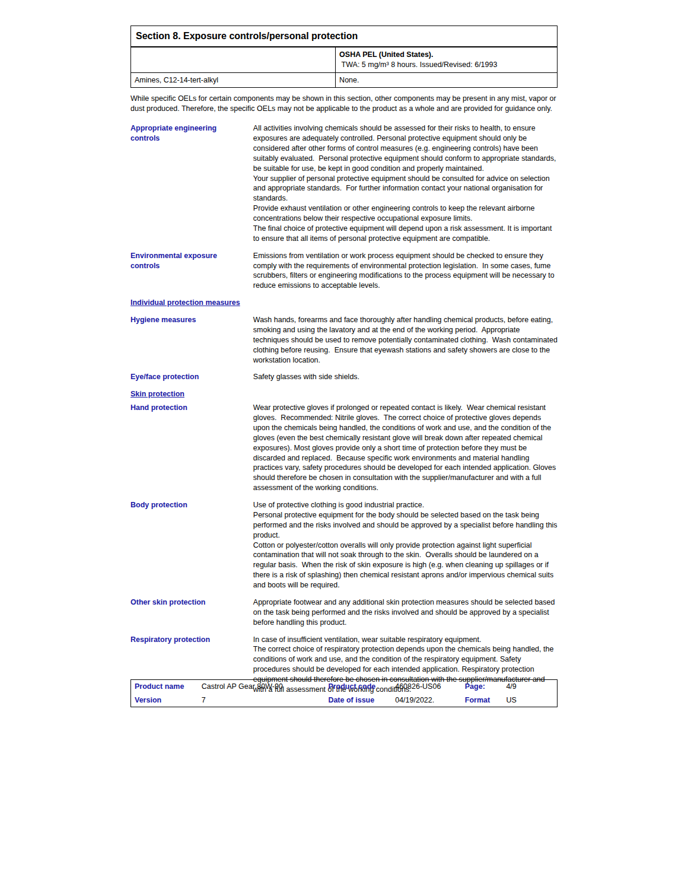Section 8. Exposure controls/personal protection
| | OSHA PEL (United States). TWA: 5 mg/m³ 8 hours. Issued/Revised: 6/1993 |
| Amines, C12-14-tert-alkyl | None. |
While specific OELs for certain components may be shown in this section, other components may be present in any mist, vapor or dust produced. Therefore, the specific OELs may not be applicable to the product as a whole and are provided for guidance only.
| Appropriate engineering controls | All activities involving chemicals should be assessed for their risks to health, to ensure exposures are adequately controlled. Personal protective equipment should only be considered after other forms of control measures (e.g. engineering controls) have been suitably evaluated. Personal protective equipment should conform to appropriate standards, be suitable for use, be kept in good condition and properly maintained. Your supplier of personal protective equipment should be consulted for advice on selection and appropriate standards. For further information contact your national organisation for standards. Provide exhaust ventilation or other engineering controls to keep the relevant airborne concentrations below their respective occupational exposure limits. The final choice of protective equipment will depend upon a risk assessment. It is important to ensure that all items of personal protective equipment are compatible. |
| Environmental exposure controls | Emissions from ventilation or work process equipment should be checked to ensure they comply with the requirements of environmental protection legislation. In some cases, fume scrubbers, filters or engineering modifications to the process equipment will be necessary to reduce emissions to acceptable levels. |
| Individual protection measures |
| Hygiene measures | Wash hands, forearms and face thoroughly after handling chemical products, before eating, smoking and using the lavatory and at the end of the working period. Appropriate techniques should be used to remove potentially contaminated clothing. Wash contaminated clothing before reusing. Ensure that eyewash stations and safety showers are close to the workstation location. |
| Eye/face protection | Safety glasses with side shields. |
| Skin protection |
| Hand protection | Wear protective gloves if prolonged or repeated contact is likely. Wear chemical resistant gloves. Recommended: Nitrile gloves. The correct choice of protective gloves depends upon the chemicals being handled, the conditions of work and use, and the condition of the gloves (even the best chemically resistant glove will break down after repeated chemical exposures). Most gloves provide only a short time of protection before they must be discarded and replaced. Because specific work environments and material handling practices vary, safety procedures should be developed for each intended application. Gloves should therefore be chosen in consultation with the supplier/manufacturer and with a full assessment of the working conditions. |
| Body protection | Use of protective clothing is good industrial practice. Personal protective equipment for the body should be selected based on the task being performed and the risks involved and should be approved by a specialist before handling this product. Cotton or polyester/cotton overalls will only provide protection against light superficial contamination that will not soak through to the skin. Overalls should be laundered on a regular basis. When the risk of skin exposure is high (e.g. when cleaning up spillages or if there is a risk of splashing) then chemical resistant aprons and/or impervious chemical suits and boots will be required. |
| Other skin protection | Appropriate footwear and any additional skin protection measures should be selected based on the task being performed and the risks involved and should be approved by a specialist before handling this product. |
| Respiratory protection | In case of insufficient ventilation, wear suitable respiratory equipment. The correct choice of respiratory protection depends upon the chemicals being handled, the conditions of work and use, and the condition of the respiratory equipment. Safety procedures should be developed for each intended application. Respiratory protection equipment should therefore be chosen in consultation with the supplier/manufacturer and with a full assessment of the working conditions. |
| Product name | Castrol AP Gear 80W-90 | Product code | 460826-US06 | Page: | 4/9 |
| Version | 7 | Date of issue | 04/19/2022. | Format | US |